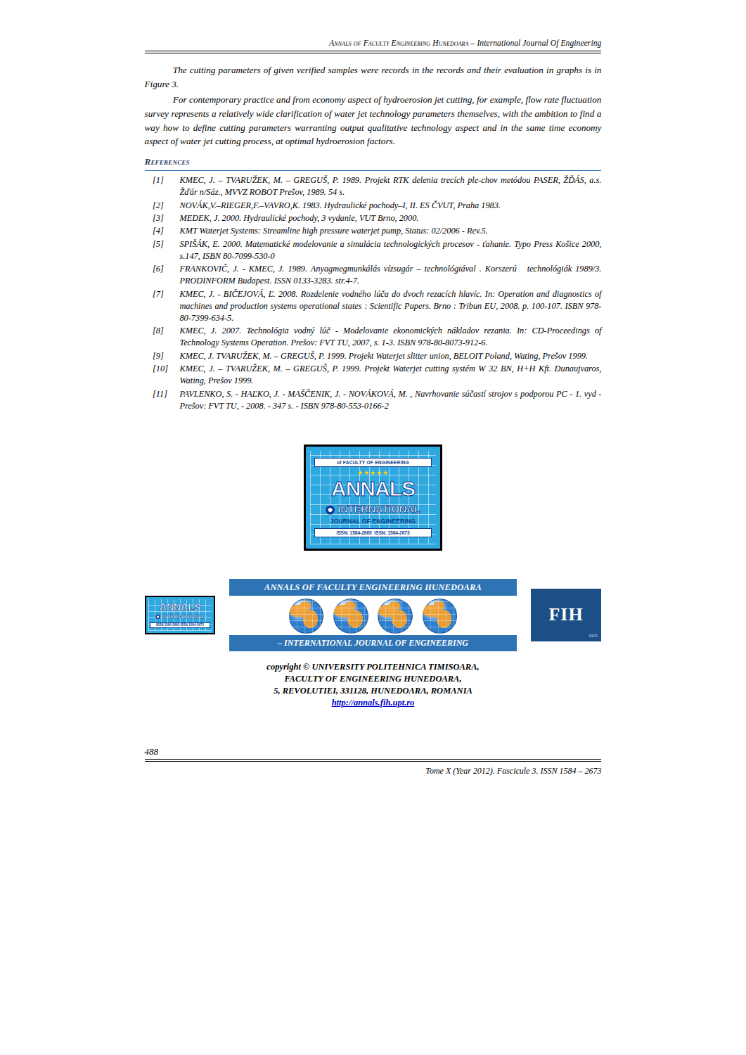Annals of Faculty Engineering Hunedoara – International Journal Of Engineering
The cutting parameters of given verified samples were records in the records and their evaluation in graphs is in Figure 3.
For contemporary practice and from economy aspect of hydroerosion jet cutting, for example, flow rate fluctuation survey represents a relatively wide clarification of water jet technology parameters themselves, with the ambition to find a way how to define cutting parameters warranting output qualitative technology aspect and in the same time economy aspect of water jet cutting process, at optimal hydroerosion factors.
References
KMEC, J. – TVARUŽEK, M. – GREGUŠ, P. 1989. Projekt RTK delenia trecích ple-chov metódou PASER, ŽĎÁS, a.s. Žďár n/Sáz., MVVZ ROBOT Prešov, 1989. 54 s.
NOVÁK,V.–RIEGER,F.–VAVRO,K. 1983. Hydraulické pochody–I, II. ES ČVUT, Praha 1983.
MEDEK, J. 2000. Hydraulické pochody, 3 vydanie, VUT Brno, 2000.
KMT Waterjet Systems: Streamline high pressure waterjet pump, Status: 02/2006 - Rev.5.
SPIŠÁK, E. 2000. Matematické modelovanie a simulácia technologických procesov - ťahanie. Typo Press Košice 2000, s.147, ISBN 80-7099-530-0
FRANKOVIČ, J. - KMEC, J. 1989. Anyagmegmunkálás vízsugár – technológiával . Korszerú technológiák 1989/3. PRODINFORM Budapest. ISSN 0133-3283. str.4-7.
KMEC, J. - BIČEJOVÁ, Ľ. 2008. Rozdelenie vodného lúča do dvoch rezacích hlavíc. In: Operation and diagnostics of machines and production systems operational states : Scientific Papers. Brno : Tribun EU, 2008. p. 100-107. ISBN 978-80-7399-634-5.
KMEC, J. 2007. Technológia vodný lúč - Modelovanie ekonomických nákladov rezania. In: CD-Proceedings of Technology Systems Operation. Prešov: FVT TU, 2007, s. 1-3. ISBN 978-80-8073-912-6.
KMEC, J. TVARUŽEK, M. – GREGUŠ, P. 1999. Projekt Waterjet slitter union, BELOIT Poland, Wating, Prešov 1999.
KMEC, J. – TVARUŽEK, M. – GREGUŠ, P. 1999. Projekt Waterjet cutting systém W 32 BN, H+H Kft. Dunaujvaros, Wating, Prešov 1999.
PAVLENKO, S. - HAĽKO, J. - MAŠČENIK, J. - NOVÁKOVÁ, M. , Navrhovanie súčastí strojov s podporou PC - 1. vyd - Prešov: FVT TU, - 2008. - 347 s. - ISBN 978-80-553-0166-2
of FACULTY OF ENGINEERING
★★★★★
ANNALS
◉ INTERNATIONAL
JOURNAL OF ENGINEERING
ISSN: 1584-2665 ISSN: 1584-2673
ANNALS
◉ INTERNATIONAL
ISSN 1584-2665 ISSN 1584-2673
ANNALS OF FACULTY ENGINEERING HUNEDOARA
– INTERNATIONAL JOURNAL OF ENGINEERING
FIH
1970
copyright © UNIVERSITY POLITEHNICA TIMISOARA,
FACULTY OF ENGINEERING HUNEDOARA,
5, REVOLUTIEI, 331128, HUNEDOARA, ROMANIA
http://annals.fih.upt.ro
488
Tome X (Year 2012). Fascicule 3. ISSN 1584 – 2673